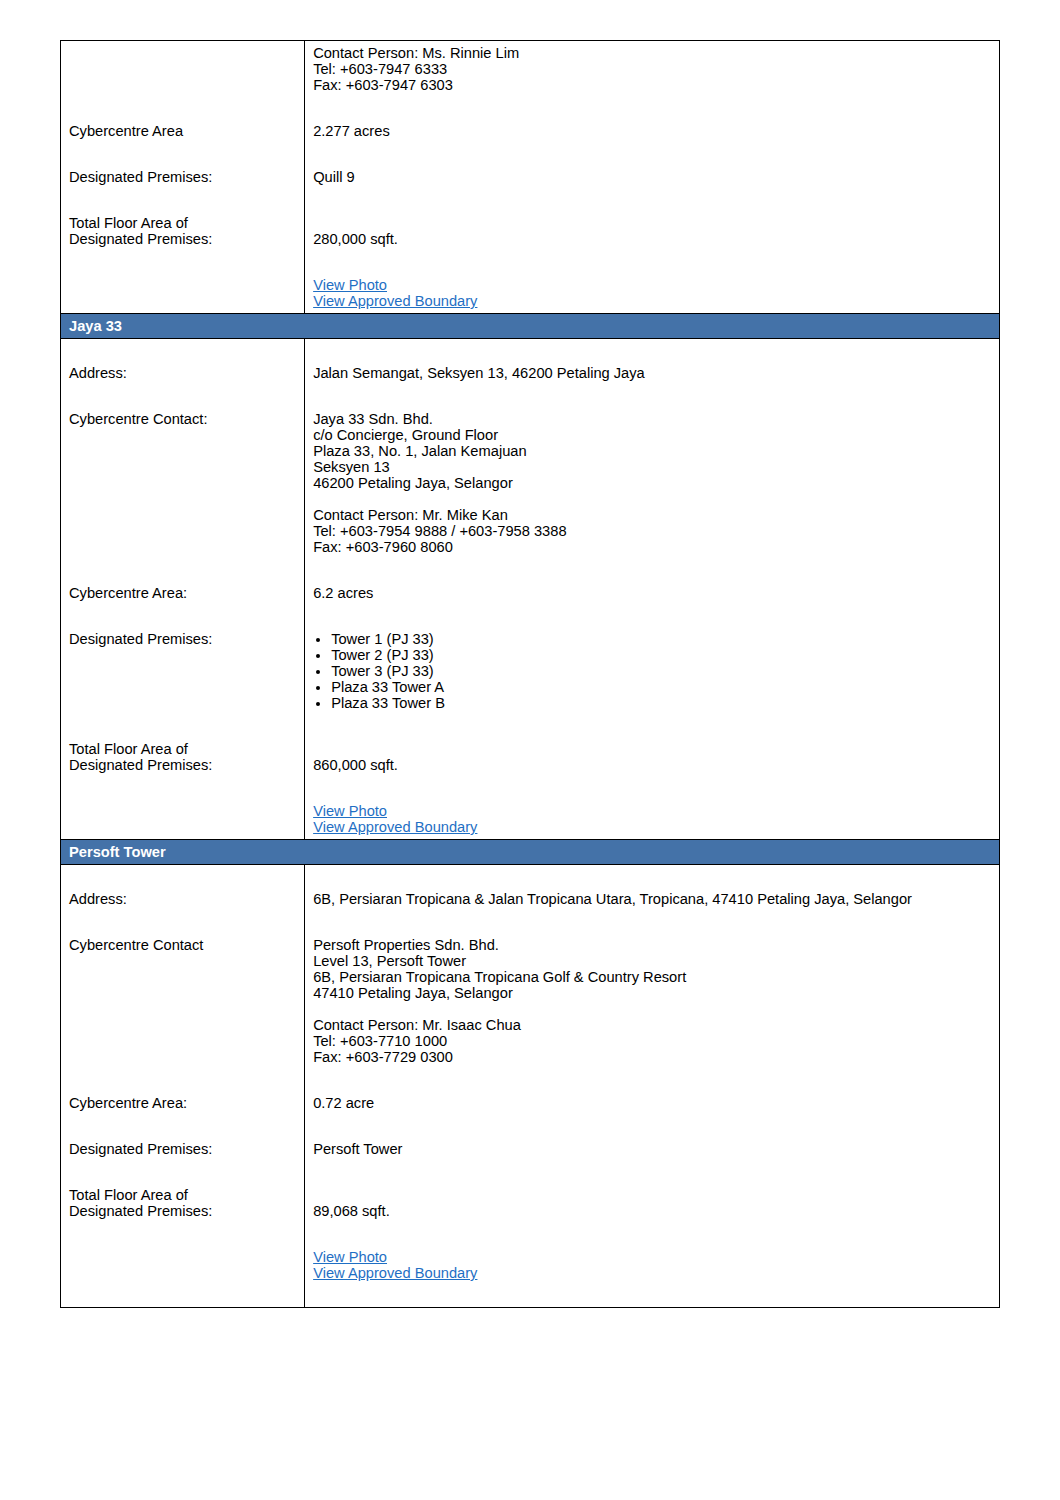| | Contact Person: Ms. Rinnie Lim Tel: +603-7947 6333 Fax: +603-7947 6303 |
| Cybercentre Area | 2.277 acres |
| Designated Premises: | Quill 9 |
| Total Floor Area of Designated Premises: | 280,000 sqft. |
| | View Photo View Approved Boundary |
| Jaya 33 |
| Address: | Jalan Semangat, Seksyen 13, 46200 Petaling Jaya |
| Cybercentre Contact: | Jaya 33 Sdn. Bhd. c/o Concierge, Ground Floor Plaza 33, No. 1, Jalan Kemajuan Seksyen 13 46200 Petaling Jaya, Selangor Contact Person: Mr. Mike Kan Tel: +603-7954 9888 / +603-7958 3388 Fax: +603-7960 8060 |
| Cybercentre Area: | 6.2 acres |
| Designated Premises: | Tower 1 (PJ 33) Tower 2 (PJ 33) Tower 3 (PJ 33) Plaza 33 Tower A Plaza 33 Tower B |
| Total Floor Area of Designated Premises: | 860,000 sqft. |
| | View Photo View Approved Boundary |
| Persoft Tower |
| Address: | 6B, Persiaran Tropicana & Jalan Tropicana Utara, Tropicana, 47410 Petaling Jaya, Selangor |
| Cybercentre Contact | Persoft Properties Sdn. Bhd. Level 13, Persoft Tower 6B, Persiaran Tropicana Tropicana Golf & Country Resort 47410 Petaling Jaya, Selangor Contact Person: Mr. Isaac Chua Tel: +603-7710 1000 Fax: +603-7729 0300 |
| Cybercentre Area: | 0.72 acre |
| Designated Premises: | Persoft Tower |
| Total Floor Area of Designated Premises: | 89,068 sqft. |
| | View Photo View Approved Boundary |